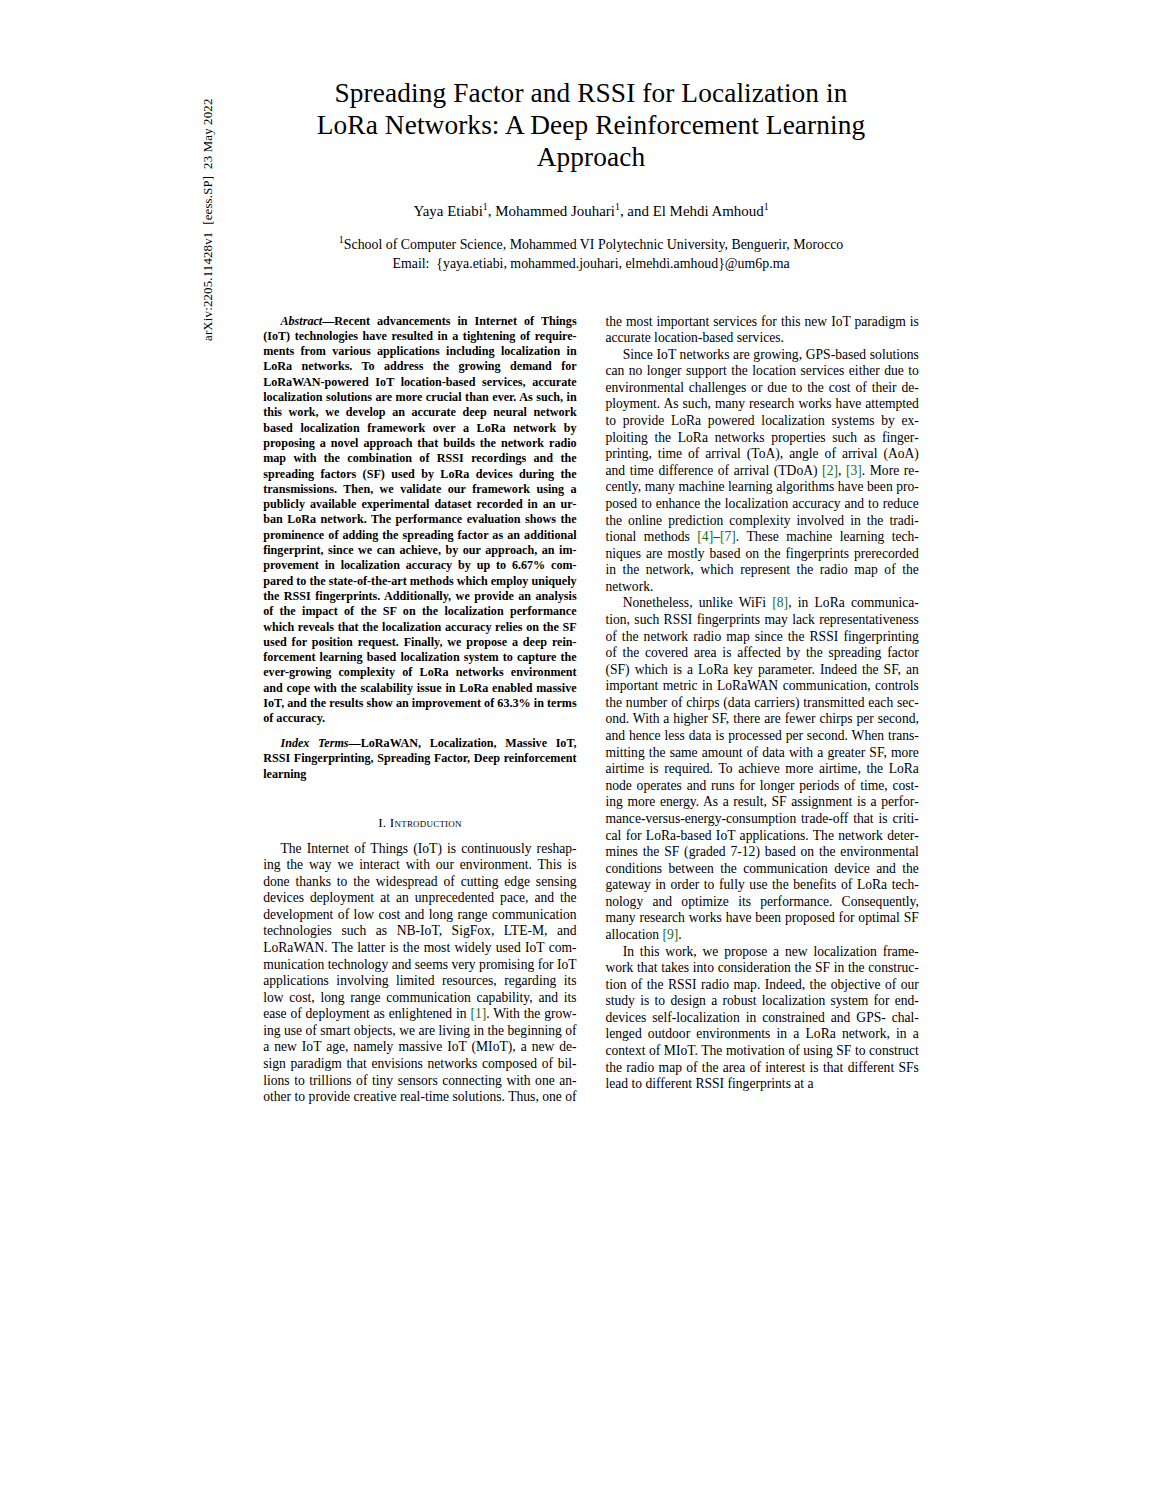arXiv:2205.11428v1 [eess.SP] 23 May 2022
Spreading Factor and RSSI for Localization in
LoRa Networks: A Deep Reinforcement Learning
Approach
Yaya Etiabi1, Mohammed Jouhari1, and El Mehdi Amhoud1
1 School of Computer Science, Mohammed VI Polytechnic University, Benguerir, Morocco
Email: {yaya.etiabi, mohammed.jouhari, elmehdi.amhoud}@um6p.ma
Abstract—Recent advancements in Internet of Things (IoT) technologies have resulted in a tightening of requirements from various applications including localization in LoRa networks. To address the growing demand for LoRaWAN-powered IoT location-based services, accurate localization solutions are more crucial than ever. As such, in this work, we develop an accurate deep neural network based localization framework over a LoRa network by proposing a novel approach that builds the network radio map with the combination of RSSI recordings and the spreading factors (SF) used by LoRa devices during the transmissions. Then, we validate our framework using a publicly available experimental dataset recorded in an urban LoRa network. The performance evaluation shows the prominence of adding the spreading factor as an additional fingerprint, since we can achieve, by our approach, an improvement in localization accuracy by up to 6.67% compared to the state-of-the-art methods which employ uniquely the RSSI fingerprints. Additionally, we provide an analysis of the impact of the SF on the localization performance which reveals that the localization accuracy relies on the SF used for position request. Finally, we propose a deep reinforcement learning based localization system to capture the ever-growing complexity of LoRa networks environment and cope with the scalability issue in LoRa enabled massive IoT, and the results show an improvement of 63.3% in terms of accuracy.
Index Terms—LoRaWAN, Localization, Massive IoT, RSSI Fingerprinting, Spreading Factor, Deep reinforcement learning
I. Introduction
The Internet of Things (IoT) is continuously reshaping the way we interact with our environment. This is done thanks to the widespread of cutting edge sensing devices deployment at an unprecedented pace, and the development of low cost and long range communication technologies such as NB-IoT, SigFox, LTE-M, and LoRaWAN. The latter is the most widely used IoT communication technology and seems very promising for IoT applications involving limited resources, regarding its low cost, long range communication capability, and its ease of deployment as enlightened in [1]. With the growing use of smart objects, we are living in the beginning of a new IoT age, namely massive IoT (MIoT), a new design paradigm that envisions networks composed of billions to trillions of tiny sensors connecting with one another to provide creative real-time solutions. Thus, one of the most important services for this new IoT paradigm is accurate location-based services.
Since IoT networks are growing, GPS-based solutions can no longer support the location services either due to environmental challenges or due to the cost of their deployment. As such, many research works have attempted to provide LoRa powered localization systems by exploiting the LoRa networks properties such as fingerprinting, time of arrival (ToA), angle of arrival (AoA) and time difference of arrival (TDoA) [2], [3]. More recently, many machine learning algorithms have been proposed to enhance the localization accuracy and to reduce the online prediction complexity involved in the traditional methods [4]–[7]. These machine learning techniques are mostly based on the fingerprints prerecorded in the network, which represent the radio map of the network.
Nonetheless, unlike WiFi [8], in LoRa communication, such RSSI fingerprints may lack representativeness of the network radio map since the RSSI fingerprinting of the covered area is affected by the spreading factor (SF) which is a LoRa key parameter. Indeed the SF, an important metric in LoRaWAN communication, controls the number of chirps (data carriers) transmitted each second. With a higher SF, there are fewer chirps per second, and hence less data is processed per second. When transmitting the same amount of data with a greater SF, more airtime is required. To achieve more airtime, the LoRa node operates and runs for longer periods of time, costing more energy. As a result, SF assignment is a performance-versus-energy-consumption trade-off that is critical for LoRa-based IoT applications. The network determines the SF (graded 7-12) based on the environmental conditions between the communication device and the gateway in order to fully use the benefits of LoRa technology and optimize its performance. Consequently, many research works have been proposed for optimal SF allocation [9].
In this work, we propose a new localization framework that takes into consideration the SF in the construction of the RSSI radio map. Indeed, the objective of our study is to design a robust localization system for end-devices self-localization in constrained and GPS- challenged outdoor environments in a LoRa network, in a context of MIoT. The motivation of using SF to construct the radio map of the area of interest is that different SFs lead to different RSSI fingerprints at a